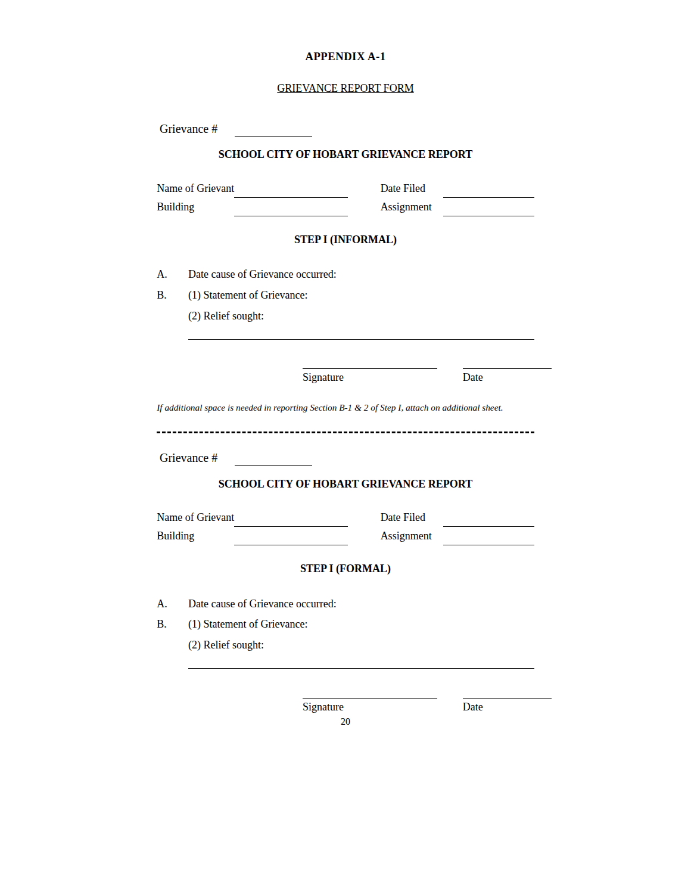APPENDIX A-1
GRIEVANCE REPORT FORM
Grievance #
SCHOOL CITY OF HOBART GRIEVANCE REPORT
| Name of Grievant | | | Date Filed | |
| Building | | | Assignment | |
STEP I (INFORMAL)
| A. | Date cause of Grievance occurred: | |
| B. | (1) Statement of Grievance: | |
| | (2) Relief sought: | |
Signature
Date
If additional space is needed in reporting Section B-1 & 2 of Step I, attach on additional sheet.
Grievance #
SCHOOL CITY OF HOBART GRIEVANCE REPORT
| Name of Grievant | | | Date Filed | |
| Building | | | Assignment | |
STEP I (FORMAL)
| A. | Date cause of Grievance occurred: | |
| B. | (1) Statement of Grievance: | |
| | (2) Relief sought: | |
Signature
Date
20